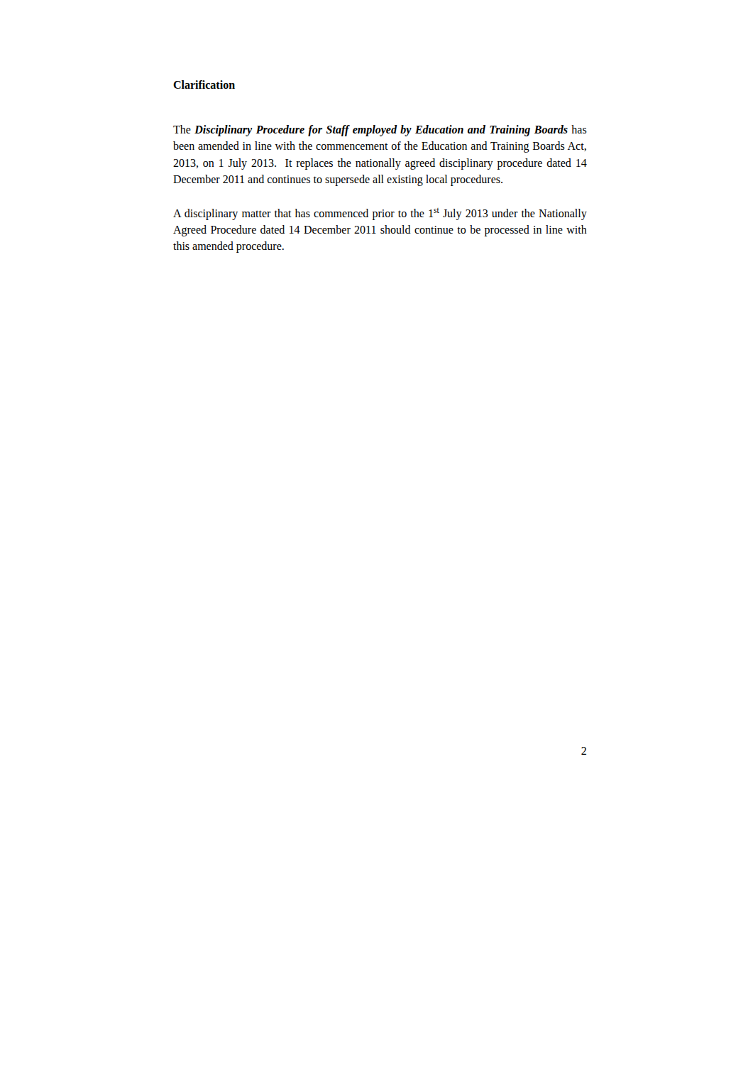Clarification
The Disciplinary Procedure for Staff employed by Education and Training Boards has been amended in line with the commencement of the Education and Training Boards Act, 2013, on 1 July 2013. It replaces the nationally agreed disciplinary procedure dated 14 December 2011 and continues to supersede all existing local procedures.
A disciplinary matter that has commenced prior to the 1st July 2013 under the Nationally Agreed Procedure dated 14 December 2011 should continue to be processed in line with this amended procedure.
2